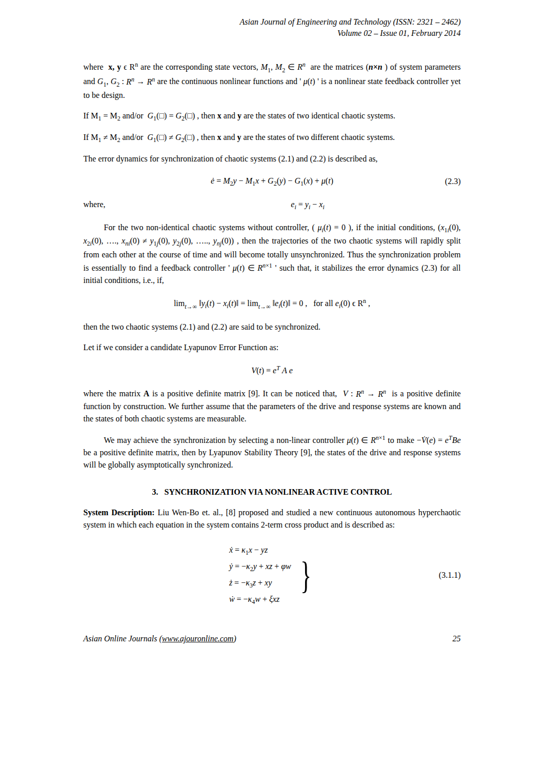Asian Journal of Engineering and Technology (ISSN: 2321 – 2462)
Volume 02 – Issue 01, February 2014
where x, y ϵ Rn are the corresponding state vectors, M1, M2 ∈ Rn are the matrices (n×n ) of system parameters and G1, G2 : Rn → Rn are the continuous nonlinear functions and ' μ(t) ' is a nonlinear state feedback controller yet to be design.
If M1 = M2 and/or G1(□) = G2(□) , then x and y are the states of two identical chaotic systems.
If M1 ≠ M2 and/or G1(□) ≠ G2(□) , then x and y are the states of two different chaotic systems.
The error dynamics for synchronization of chaotic systems (2.1) and (2.2) is described as,
ė = M2y − M1x + G2(y) − G1(x) + μ(t)
(2.3)
where,
ei = yi − xi
For the two non-identical chaotic systems without controller, ( μi(t) = 0 ), if the initial conditions, (x1i(0), x2i(0), …., xni(0) ≠ y1j(0), y2j(0), ….., ynj(0)) , then the trajectories of the two chaotic systems will rapidly split from each other at the course of time and will become totally unsynchronized. Thus the synchronization problem is essentially to find a feedback controller ' μ(t) ∈ Rn×1 ' such that, it stabilizes the error dynamics (2.3) for all initial conditions, i.e., if,
limt→∞ ‖yi(t) − xi(t)‖ = limt→∞ ‖ei(t)‖ = 0 , for all ei(0) ϵ Rn ,
then the two chaotic systems (2.1) and (2.2) are said to be synchronized.
Let if we consider a candidate Lyapunov Error Function as:
V(t) = eT A e
where the matrix A is a positive definite matrix [9]. It can be noticed that, V : Rn → Rn is a positive definite function by construction. We further assume that the parameters of the drive and response systems are known and the states of both chaotic systems are measurable.
We may achieve the synchronization by selecting a non-linear controller μ(t) ∈ Rn×1 to make −V̇(e) = eTBe be a positive definite matrix, then by Lyapunov Stability Theory [9], the states of the drive and response systems will be globally asymptotically synchronized.
3. SYNCHRONIZATION VIA NONLINEAR ACTIVE CONTROL
System Description: Liu Wen-Bo et. al., [8] proposed and studied a new continuous autonomous hyperchaotic system in which each equation in the system contains 2-term cross product and is described as:
ẋ = κ1x − yz
ẏ = −κ2y + xz + φw
ż = −κ3z + xy
ẇ = −κ4w + ξxz
}
(3.1.1)
Asian Online Journals (www.ajouronline.com)
25